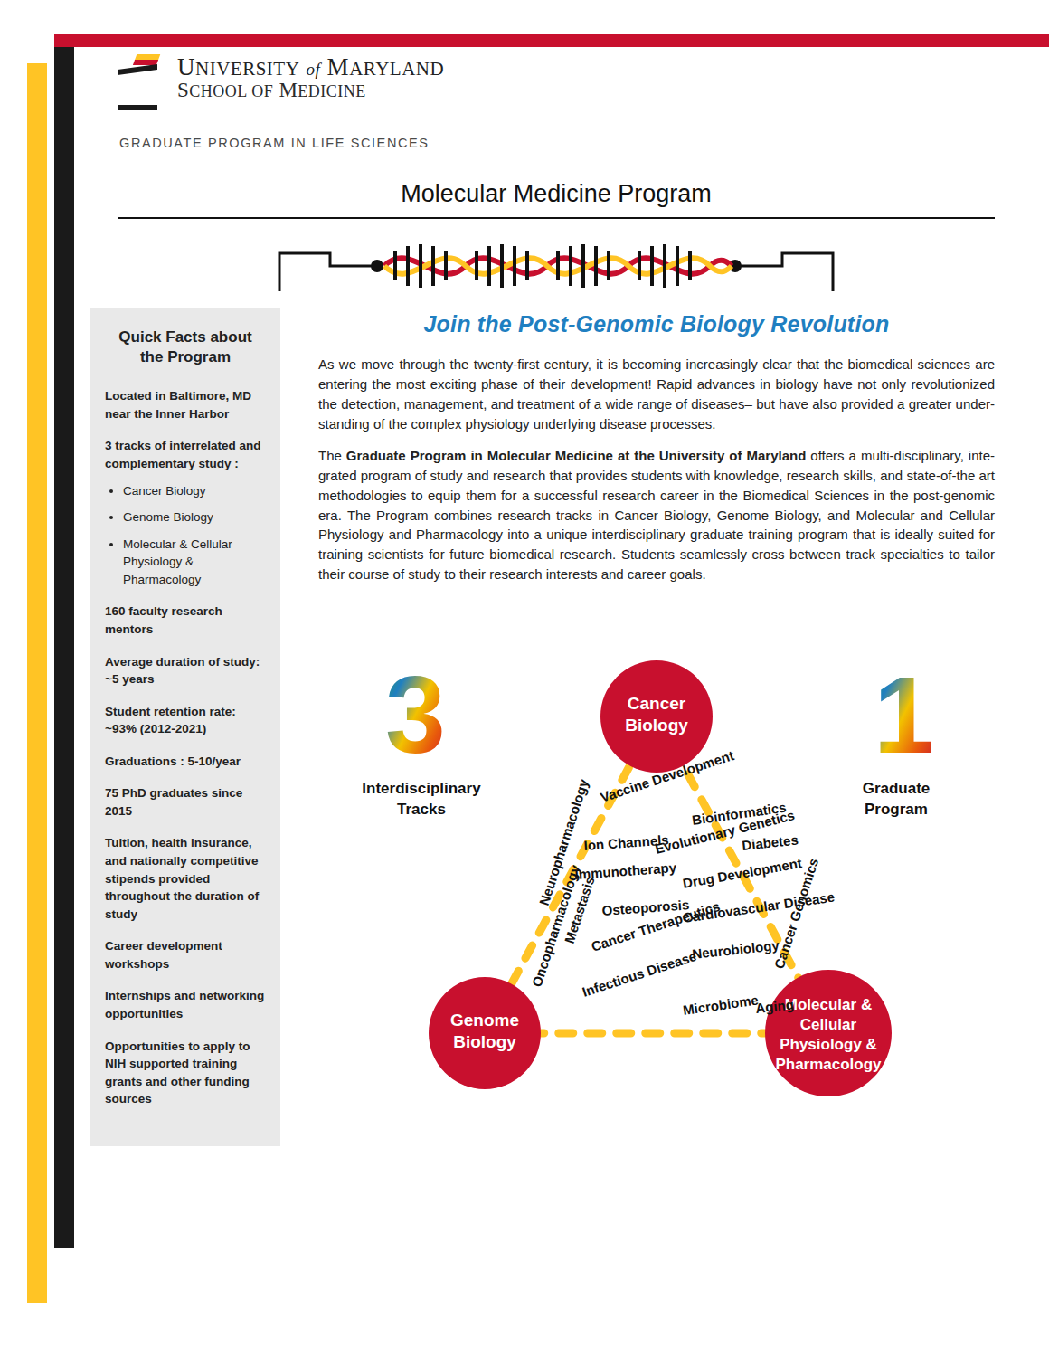UNIVERSITY of MARYLAND
SCHOOL OF MEDICINE
GRADUATE PROGRAM IN LIFE SCIENCES
Molecular Medicine Program
Quick Facts about
the Program
Located in Baltimore, MD near the Inner Harbor
3 tracks of interrelated and complementary study :
Cancer Biology
Genome Biology
Molecular & Cellular Physiology & Pharmacology
160 faculty research mentors
Average duration of study: ~5 years
Student retention rate: ~93% (2012-2021)
Graduations : 5-10/year
75 PhD graduates since 2015
Tuition, health insurance, and nationally competitive stipends provided throughout the duration of study
Career development workshops
Internships and networking opportunities
Opportunities to apply to NIH supported training grants and other funding sources
Join the Post-Genomic Biology Revolution
As we move through the twenty-first century, it is becoming increasingly clear that the biomedical sciences are entering the most exciting phase of their development! Rapid advances in biology have not only revolutionized the detection, management, and treatment of a wide range of diseases– but have also provided a greater understanding of the complex physiology underlying disease processes.
The Graduate Program in Molecular Medicine at the University of Maryland offers a multi-disciplinary, integrated program of study and research that provides students with knowledge, research skills, and state-of-the art methodologies to equip them for a successful research career in the Biomedical Sciences in the post-genomic era. The Program combines research tracks in Cancer Biology, Genome Biology, and Molecular and Cellular Physiology and Pharmacology into a unique interdisciplinary graduate training program that is ideally suited for training scientists for future biomedical research. Students seamlessly cross between track specialties to tailor their course of study to their research interests and career goals.
3 Interdisciplinary Tracks 1 Graduate Program Cancer Biology Genome Biology Molecular & Cellular Physiology & Pharmacology Vaccine Development Bioinformatics Diabetes Evolutionary Genetics Ion Channels Immunotherapy Drug Development Neuropharmacology Osteoporosis Cardiovascular Disease Metastasis Cancer Therapeutics Neurobiology Cancer Genomics Oncopharmacology Infectious Disease Microbiome Aging